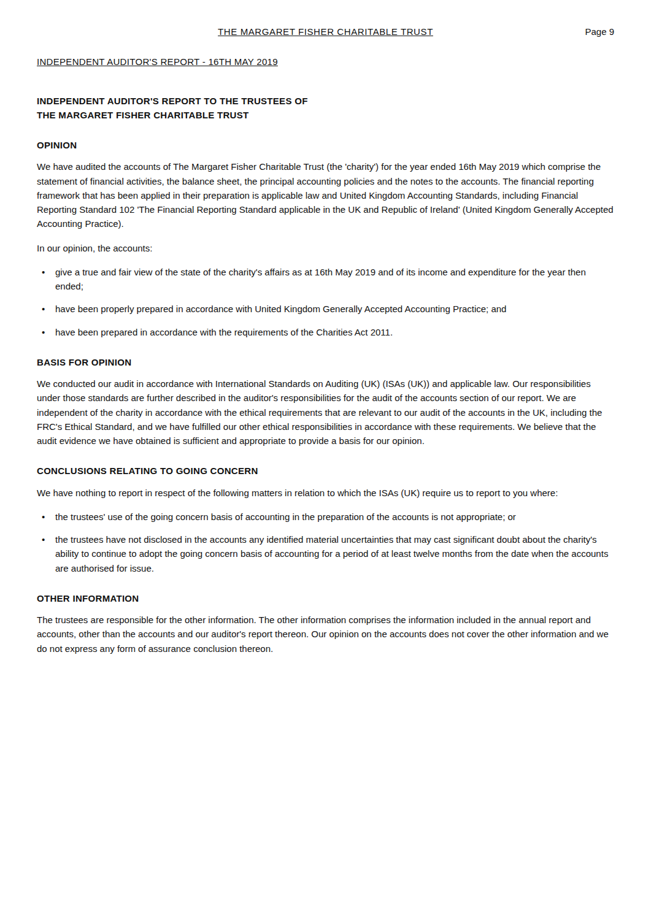Page 9
THE MARGARET FISHER CHARITABLE TRUST
INDEPENDENT AUDITOR'S REPORT - 16TH MAY 2019
INDEPENDENT AUDITOR'S REPORT TO THE TRUSTEES OF
THE MARGARET FISHER CHARITABLE TRUST
OPINION
We have audited the accounts of The Margaret Fisher Charitable Trust (the 'charity') for the year ended 16th May 2019 which comprise the statement of financial activities, the balance sheet, the principal accounting policies and the notes to the accounts. The financial reporting framework that has been applied in their preparation is applicable law and United Kingdom Accounting Standards, including Financial Reporting Standard 102 'The Financial Reporting Standard applicable in the UK and Republic of Ireland' (United Kingdom Generally Accepted Accounting Practice).
In our opinion, the accounts:
give a true and fair view of the state of the charity's affairs as at 16th May 2019 and of its income and expenditure for the year then ended;
have been properly prepared in accordance with United Kingdom Generally Accepted Accounting Practice; and
have been prepared in accordance with the requirements of the Charities Act 2011.
BASIS FOR OPINION
We conducted our audit in accordance with International Standards on Auditing (UK) (ISAs (UK)) and applicable law. Our responsibilities under those standards are further described in the auditor's responsibilities for the audit of the accounts section of our report. We are independent of the charity in accordance with the ethical requirements that are relevant to our audit of the accounts in the UK, including the FRC's Ethical Standard, and we have fulfilled our other ethical responsibilities in accordance with these requirements. We believe that the audit evidence we have obtained is sufficient and appropriate to provide a basis for our opinion.
CONCLUSIONS RELATING TO GOING CONCERN
We have nothing to report in respect of the following matters in relation to which the ISAs (UK) require us to report to you where:
the trustees' use of the going concern basis of accounting in the preparation of the accounts is not appropriate; or
the trustees have not disclosed in the accounts any identified material uncertainties that may cast significant doubt about the charity's ability to continue to adopt the going concern basis of accounting for a period of at least twelve months from the date when the accounts are authorised for issue.
OTHER INFORMATION
The trustees are responsible for the other information. The other information comprises the information included in the annual report and accounts, other than the accounts and our auditor's report thereon. Our opinion on the accounts does not cover the other information and we do not express any form of assurance conclusion thereon.